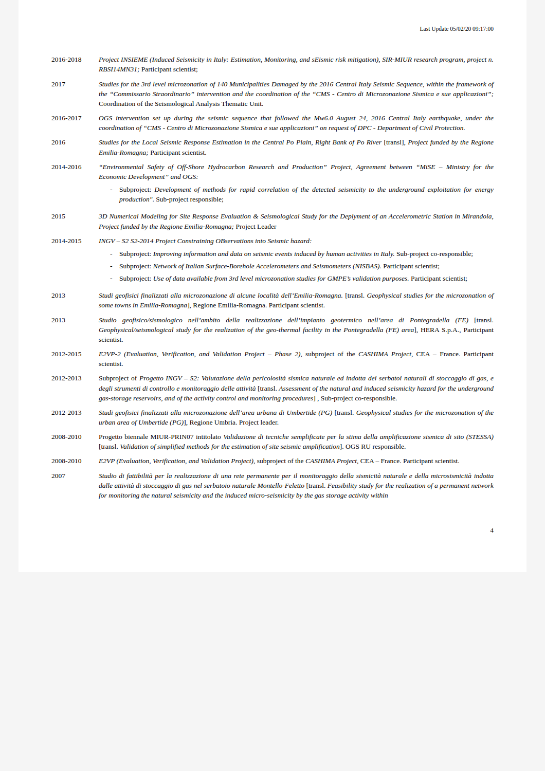Last Update 05/02/20 09:17:00
| 2016-2018 | Project INSIEME (Induced Seismicity in Italy: Estimation, Monitoring, and sEismic risk mitigation), SIR-MIUR research program, project n. RBSI14MN31; Participant scientist; |
| 2017 | Studies for the 3rd level microzonation of 140 Municipalities Damaged by the 2016 Central Italy Seismic Sequence, within the framework of the “Commissario Straordinario” intervention and the coordination of the “CMS - Centro di Microzonazione Sismica e sue applicazioni”; Coordination of the Seismological Analysis Thematic Unit. |
| 2016-2017 | OGS intervention set up during the seismic sequence that followed the Mw6.0 August 24, 2016 Central Italy earthquake, under the coordination of “CMS - Centro di Microzonazione Sismica e sue applicazioni” on request of DPC - Department of Civil Protection. |
| 2016 | Studies for the Local Seismic Response Estimation in the Central Po Plain, Right Bank of Po River [transl], Project funded by the Regione Emilia-Romagna; Participant scientist. |
| 2014-2016 | “Environmental Safety of Off-Shore Hydrocarbon Research and Production” Project, Agreement between “MiSE – Ministry for the Economic Development” and OGS: Subproject: Development of methods for rapid correlation of the detected seismicity to the underground exploitation for energy production" . Sub-project responsible; |
| 2015 | 3D Numerical Modeling for Site Response Evaluation & Seismological Study for the Deplyment of an Accelerometric Station in Mirandola, Project funded by the Regione Emilia-Romagna; Project Leader |
| 2014-2015 | INGV – S2 S2-2014 Project Constraining OBservations into Seismic hazard: Subproject: Improving information and data on seismic events induced by human activities in Italy. Sub-project co-responsible; Subproject: Network of Italian Surface-Borehole Accelerometers and Seismometers (NISBAS). Participant scientist; Subproject: Use of data available from 3rd level microzonation studies for GMPE’s validation purposes. Participant scientist; |
| 2013 | Studi geofisici finalizzati alla microzonazione di alcune località dell’Emilia-Romagna. [transl. Geophysical studies for the microzonation of some towns in Emilia-Romagna ], Regione Emilia-Romagna. Participant scientist. |
| 2013 | Studio geofisico/sismologico nell’ambito della realizzazione dell’impianto geotermico nell’area di Pontegradella (FE) [transl. Geophysical/seismological study for the realization of the geo-thermal facility in the Pontegradella (FE) area ], HERA S.p.A., Participant scientist. |
| 2012-2015 | E2VP-2 (Evaluation, Verification, and Validation Project – Phase 2) , subproject of the CASHIMA Project, CEA – France. Participant scientist. |
| 2012-2013 | Subproject of Progetto INGV – S2: Valutazione della pericolosità sismica naturale ed indotta dei serbatoi naturali di stoccaggio di gas, e degli strumenti di controllo e monitoraggio delle attività [transl. Assessment of the natural and induced seismicity hazard for the underground gas-storage reservoirs, and of the activity control and monitoring procedures ] , Sub-project co-responsible. |
| 2012-2013 | Studi geofisici finalizzati alla microzonazione dell’area urbana di Umbertide (PG) [transl. Geophysical studies for the microzonation of the urban area of Umbertide (PG) ], Regione Umbria. Project leader. |
| 2008-2010 | Progetto biennale MIUR-PRIN07 intitolato Validazione di tecniche semplificate per la stima della amplificazione sismica di sito (STESSA) [transl. Validation of simplified methods for the estimation of site seismic amplification ]. OGS RU responsible. |
| 2008-2010 | E2VP (Evaluation, Verification, and Validation Project) , subproject of the CASHIMA Project, CEA – France. Participant scientist. |
| 2007 | Studio di fattibilità per la realizzazione di una rete permanente per il monitoraggio della sismicità naturale e della microsismicità indotta dalle attività di stoccaggio di gas nel serbatoio naturale Montello-Feletto [transl. Feasibility study for the realization of a permanent network for monitoring the natural seismicity and the induced micro-seismicity by the gas storage activity within |
4